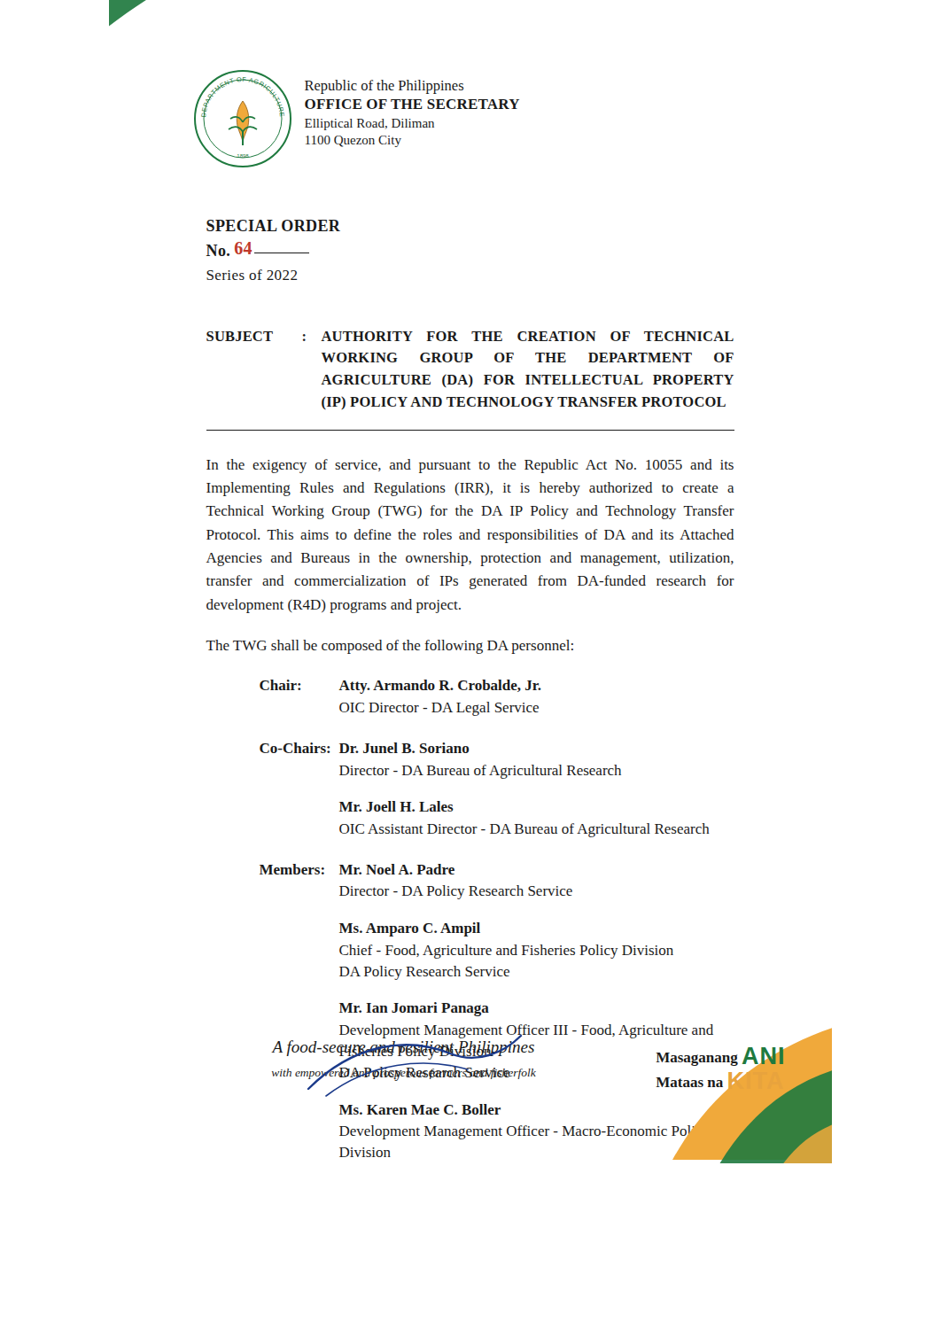DEPARTMENT OF AGRICULTURE 1898
Republic of the Philippines
OFFICE OF THE SECRETARY
Elliptical Road, Diliman
1100 Quezon City
SPECIAL ORDER
No.64
Series of 2022
SUBJECT
:
AUTHORITY FOR THE CREATION OF TECHNICAL WORKING GROUP OF THE DEPARTMENT OF AGRICULTURE (DA) FOR INTELLECTUAL PROPERTY (IP) POLICY AND TECHNOLOGY TRANSFER PROTOCOL
In the exigency of service, and pursuant to the Republic Act No. 10055 and its Implementing Rules and Regulations (IRR), it is hereby authorized to create a Technical Working Group (TWG) for the DA IP Policy and Technology Transfer Protocol. This aims to define the roles and responsibilities of DA and its Attached Agencies and Bureaus in the ownership, protection and management, utilization, transfer and commercialization of IPs generated from DA-funded research for development (R4D) programs and project.
The TWG shall be composed of the following DA personnel:
Chair:
Atty. Armando R. Crobalde, Jr.
OIC Director - DA Legal Service
Co-Chairs:
Dr. Junel B. Soriano
Director - DA Bureau of Agricultural Research
Mr. Joell H. Lales
OIC Assistant Director - DA Bureau of Agricultural Research
Members:
Mr. Noel A. Padre
Director - DA Policy Research Service
Ms. Amparo C. Ampil
Chief - Food, Agriculture and Fisheries Policy Division
DA Policy Research Service
Mr. Ian Jomari Panaga
Development Management Officer III - Food, Agriculture and Fisheries Policy Division
DA Policy Research Service
Ms. Karen Mae C. Boller
Development Management Officer - Macro-Economic Policy Division
A food-secure and resilient Philippines
with empowered and prosperous farmers and fisherfolk
Masaganang ANI
Mataas na KITA